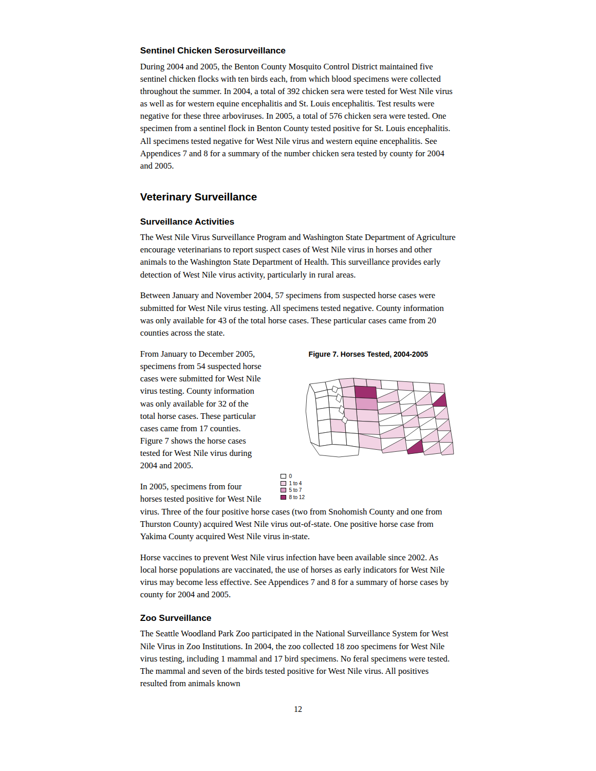Sentinel Chicken Serosurveillance
During 2004 and 2005, the Benton County Mosquito Control District maintained five sentinel chicken flocks with ten birds each, from which blood specimens were collected throughout the summer. In 2004, a total of 392 chicken sera were tested for West Nile virus as well as for western equine encephalitis and St. Louis encephalitis. Test results were negative for these three arboviruses. In 2005, a total of 576 chicken sera were tested. One specimen from a sentinel flock in Benton County tested positive for St. Louis encephalitis. All specimens tested negative for West Nile virus and western equine encephalitis. See Appendices 7 and 8 for a summary of the number chicken sera tested by county for 2004 and 2005.
Veterinary Surveillance
Surveillance Activities
The West Nile Virus Surveillance Program and Washington State Department of Agriculture encourage veterinarians to report suspect cases of West Nile virus in horses and other animals to the Washington State Department of Health. This surveillance provides early detection of West Nile virus activity, particularly in rural areas.
Between January and November 2004, 57 specimens from suspected horse cases were submitted for West Nile virus testing. All specimens tested negative. County information was only available for 43 of the total horse cases. These particular cases came from 20 counties across the state.
Figure 7. Horses Tested, 2004-2005
0
1 to 4
5 to 7
8 to 12
From January to December 2005, specimens from 54 suspected horse cases were submitted for West Nile virus testing. County information was only available for 32 of the total horse cases. These particular cases came from 17 counties. Figure 7 shows the horse cases tested for West Nile virus during 2004 and 2005.
In 2005, specimens from four horses tested positive for West Nile virus. Three of the four positive horse cases (two from Snohomish County and one from Thurston County) acquired West Nile virus out-of-state. One positive horse case from Yakima County acquired West Nile virus in-state.
Horse vaccines to prevent West Nile virus infection have been available since 2002. As local horse populations are vaccinated, the use of horses as early indicators for West Nile virus may become less effective. See Appendices 7 and 8 for a summary of horse cases by county for 2004 and 2005.
Zoo Surveillance
The Seattle Woodland Park Zoo participated in the National Surveillance System for West Nile Virus in Zoo Institutions. In 2004, the zoo collected 18 zoo specimens for West Nile virus testing, including 1 mammal and 17 bird specimens. No feral specimens were tested. The mammal and seven of the birds tested positive for West Nile virus. All positives resulted from animals known
12